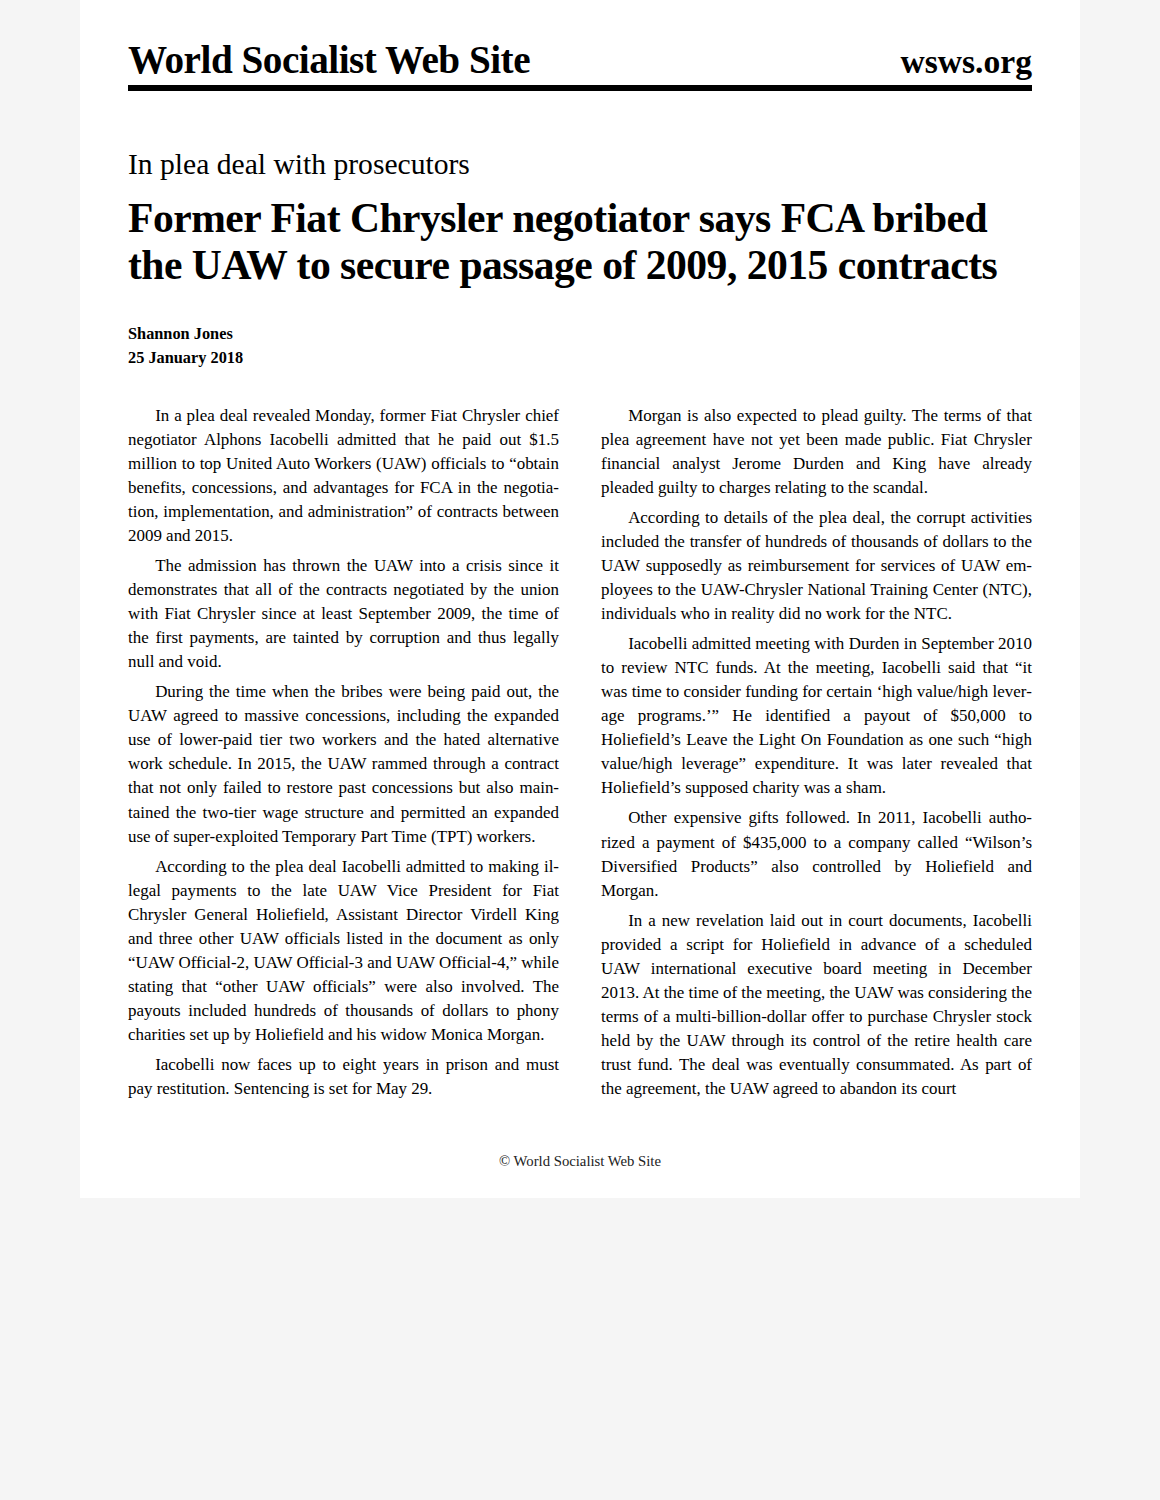World Socialist Web Site
wsws.org
In plea deal with prosecutors
Former Fiat Chrysler negotiator says FCA bribed the UAW to secure passage of 2009, 2015 contracts
Shannon Jones25 January 2018
In a plea deal revealed Monday, former Fiat Chrysler chief negotiator Alphons Iacobelli admitted that he paid out $1.5 million to top United Auto Workers (UAW) officials to “obtain benefits, concessions, and advantages for FCA in the negotiation, implementation, and administration” of contracts between 2009 and 2015.
The admission has thrown the UAW into a crisis since it demonstrates that all of the contracts negotiated by the union with Fiat Chrysler since at least September 2009, the time of the first payments, are tainted by corruption and thus legally null and void.
During the time when the bribes were being paid out, the UAW agreed to massive concessions, including the expanded use of lower-paid tier two workers and the hated alternative work schedule. In 2015, the UAW rammed through a contract that not only failed to restore past concessions but also maintained the two-tier wage structure and permitted an expanded use of super-exploited Temporary Part Time (TPT) workers.
According to the plea deal Iacobelli admitted to making illegal payments to the late UAW Vice President for Fiat Chrysler General Holiefield, Assistant Director Virdell King and three other UAW officials listed in the document as only “UAW Official-2, UAW Official-3 and UAW Official-4,” while stating that “other UAW officials” were also involved. The payouts included hundreds of thousands of dollars to phony charities set up by Holiefield and his widow Monica Morgan.
Iacobelli now faces up to eight years in prison and must pay restitution. Sentencing is set for May 29.
Morgan is also expected to plead guilty. The terms of that plea agreement have not yet been made public. Fiat Chrysler financial analyst Jerome Durden and King have already pleaded guilty to charges relating to the scandal.
According to details of the plea deal, the corrupt activities included the transfer of hundreds of thousands of dollars to the UAW supposedly as reimbursement for services of UAW employees to the UAW-Chrysler National Training Center (NTC), individuals who in reality did no work for the NTC.
Iacobelli admitted meeting with Durden in September 2010 to review NTC funds. At the meeting, Iacobelli said that “it was time to consider funding for certain ‘high value/high leverage programs.’” He identified a payout of $50,000 to Holiefield’s Leave the Light On Foundation as one such “high value/high leverage” expenditure. It was later revealed that Holiefield’s supposed charity was a sham.
Other expensive gifts followed. In 2011, Iacobelli authorized a payment of $435,000 to a company called “Wilson’s Diversified Products” also controlled by Holiefield and Morgan.
In a new revelation laid out in court documents, Iacobelli provided a script for Holiefield in advance of a scheduled UAW international executive board meeting in December 2013. At the time of the meeting, the UAW was considering the terms of a multi-billion-dollar offer to purchase Chrysler stock held by the UAW through its control of the retire health care trust fund. The deal was eventually consummated. As part of the agreement, the UAW agreed to abandon its court
© World Socialist Web Site